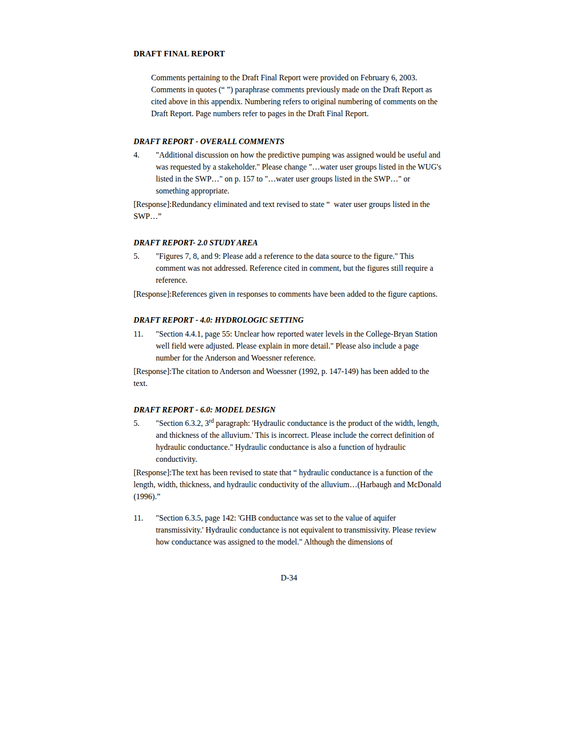DRAFT FINAL REPORT
Comments pertaining to the Draft Final Report were provided on February 6, 2003. Comments in quotes (“ ”) paraphrase comments previously made on the Draft Report as cited above in this appendix. Numbering refers to original numbering of comments on the Draft Report. Page numbers refer to pages in the Draft Final Report.
DRAFT REPORT - OVERALL COMMENTS
4.
"Additional discussion on how the predictive pumping was assigned would be useful and was requested by a stakeholder." Please change "…water user groups listed in the WUG's listed in the SWP…" on p. 157 to "…water user groups listed in the SWP…" or something appropriate.
[Response]:Redundancy eliminated and text revised to state “ water user groups listed in the SWP…”
DRAFT REPORT- 2.0 STUDY AREA
5.
"Figures 7, 8, and 9: Please add a reference to the data source to the figure." This comment was not addressed. Reference cited in comment, but the figures still require a reference.
[Response]:References given in responses to comments have been added to the figure captions.
DRAFT REPORT - 4.0: HYDROLOGIC SETTING
11.
"Section 4.4.1, page 55: Unclear how reported water levels in the College-Bryan Station well field were adjusted. Please explain in more detail." Please also include a page number for the Anderson and Woessner reference.
[Response]:The citation to Anderson and Woessner (1992, p. 147-149) has been added to the text.
DRAFT REPORT - 6.0: MODEL DESIGN
5.
"Section 6.3.2, 3rd paragraph: 'Hydraulic conductance is the product of the width, length, and thickness of the alluvium.' This is incorrect. Please include the correct definition of hydraulic conductance." Hydraulic conductance is also a function of hydraulic conductivity.
[Response]:The text has been revised to state that “ hydraulic conductance is a function of the length, width, thickness, and hydraulic conductivity of the alluvium…(Harbaugh and McDonald (1996).”
11.
"Section 6.3.5, page 142: 'GHB conductance was set to the value of aquifer transmissivity.' Hydraulic conductance is not equivalent to transmissivity. Please review how conductance was assigned to the model." Although the dimensions of
D-34